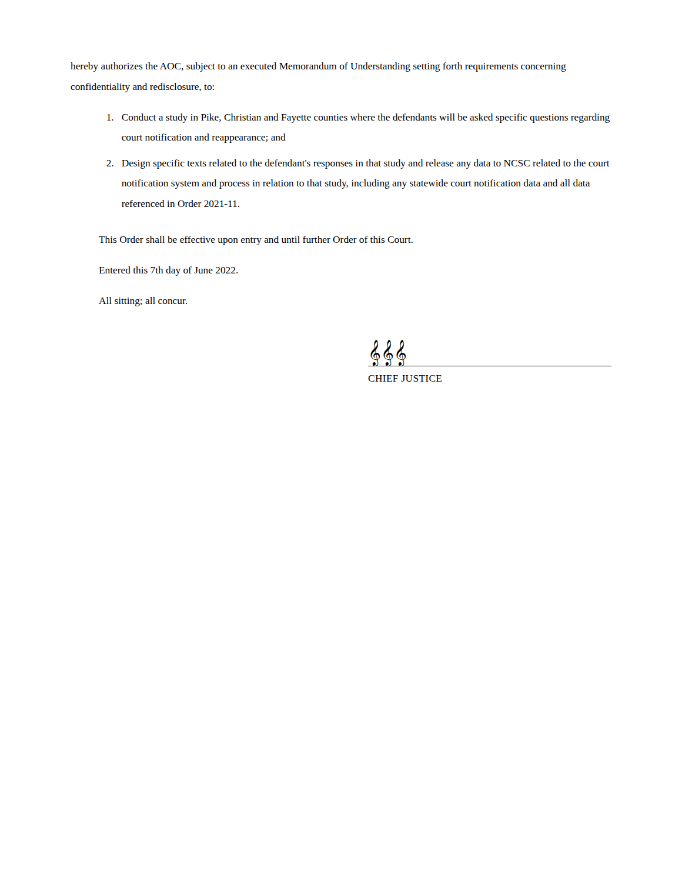hereby authorizes the AOC, subject to an executed Memorandum of Understanding setting forth requirements concerning confidentiality and redisclosure, to:
Conduct a study in Pike, Christian and Fayette counties where the defendants will be asked specific questions regarding court notification and reappearance; and
Design specific texts related to the defendant's responses in that study and release any data to NCSC related to the court notification system and process in relation to that study, including any statewide court notification data and all data referenced in Order 2021-11.
This Order shall be effective upon entry and until further Order of this Court.
Entered this 7th day of June 2022.
All sitting; all concur.
𝄞𝄞𝄞
CHIEF JUSTICE